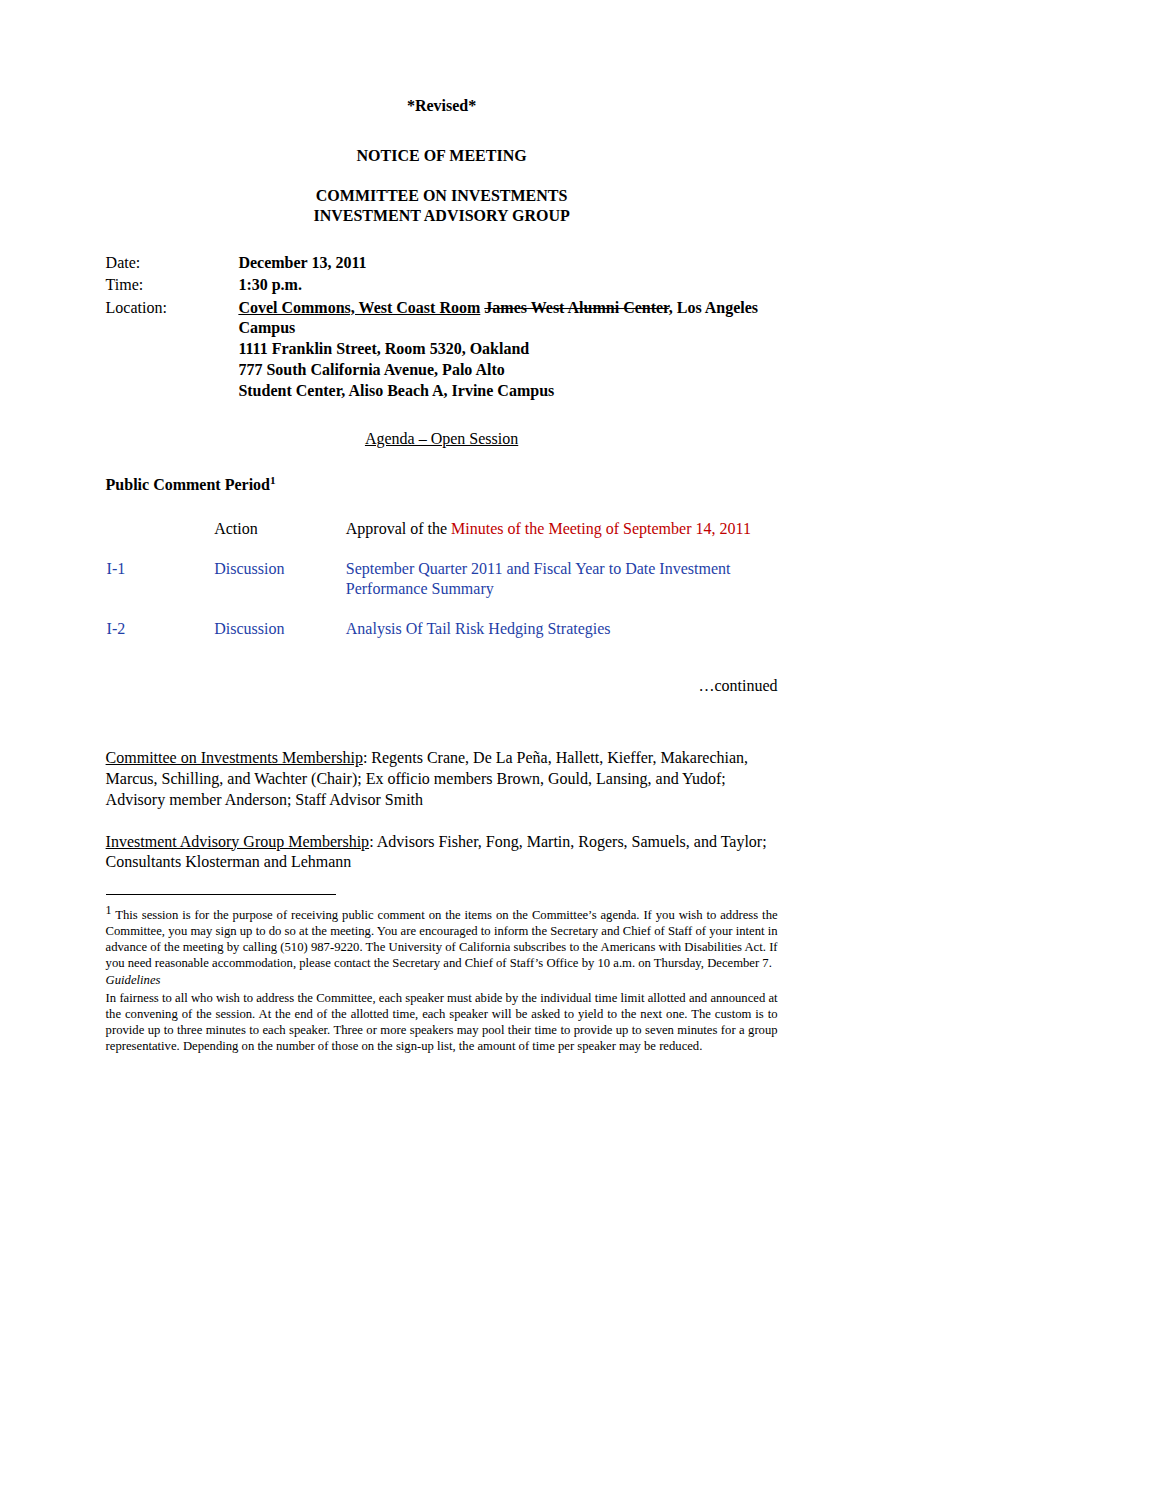*Revised*
NOTICE OF MEETING
COMMITTEE ON INVESTMENTS
INVESTMENT ADVISORY GROUP
| Date: | December 13, 2011 |
| Time: | 1:30 p.m. |
| Location: | Covel Commons, West Coast Room James West Alumni Center , Los Angeles Campus 1111 Franklin Street, Room 5320, Oakland 777 South California Avenue, Palo Alto Student Center, Aliso Beach A, Irvine Campus |
Agenda – Open Session
Public Comment Period1
| | Action | Approval of the Minutes of the Meeting of September 14, 2011 |
| I-1 | Discussion | September Quarter 2011 and Fiscal Year to Date Investment Performance Summary |
| I-2 | Discussion | Analysis Of Tail Risk Hedging Strategies |
…continued
Committee on Investments Membership: Regents Crane, De La Peña, Hallett, Kieffer, Makarechian, Marcus, Schilling, and Wachter (Chair); Ex officio members Brown, Gould, Lansing, and Yudof; Advisory member Anderson; Staff Advisor Smith
Investment Advisory Group Membership: Advisors Fisher, Fong, Martin, Rogers, Samuels, and Taylor; Consultants Klosterman and Lehmann
1 This session is for the purpose of receiving public comment on the items on the Committee’s agenda. If you wish to address the Committee, you may sign up to do so at the meeting. You are encouraged to inform the Secretary and Chief of Staff of your intent in advance of the meeting by calling (510) 987-9220. The University of California subscribes to the Americans with Disabilities Act. If you need reasonable accommodation, please contact the Secretary and Chief of Staff’s Office by 10 a.m. on Thursday, December 7.
Guidelines
In fairness to all who wish to address the Committee, each speaker must abide by the individual time limit allotted and announced at the convening of the session. At the end of the allotted time, each speaker will be asked to yield to the next one. The custom is to provide up to three minutes to each speaker. Three or more speakers may pool their time to provide up to seven minutes for a group representative. Depending on the number of those on the sign-up list, the amount of time per speaker may be reduced.